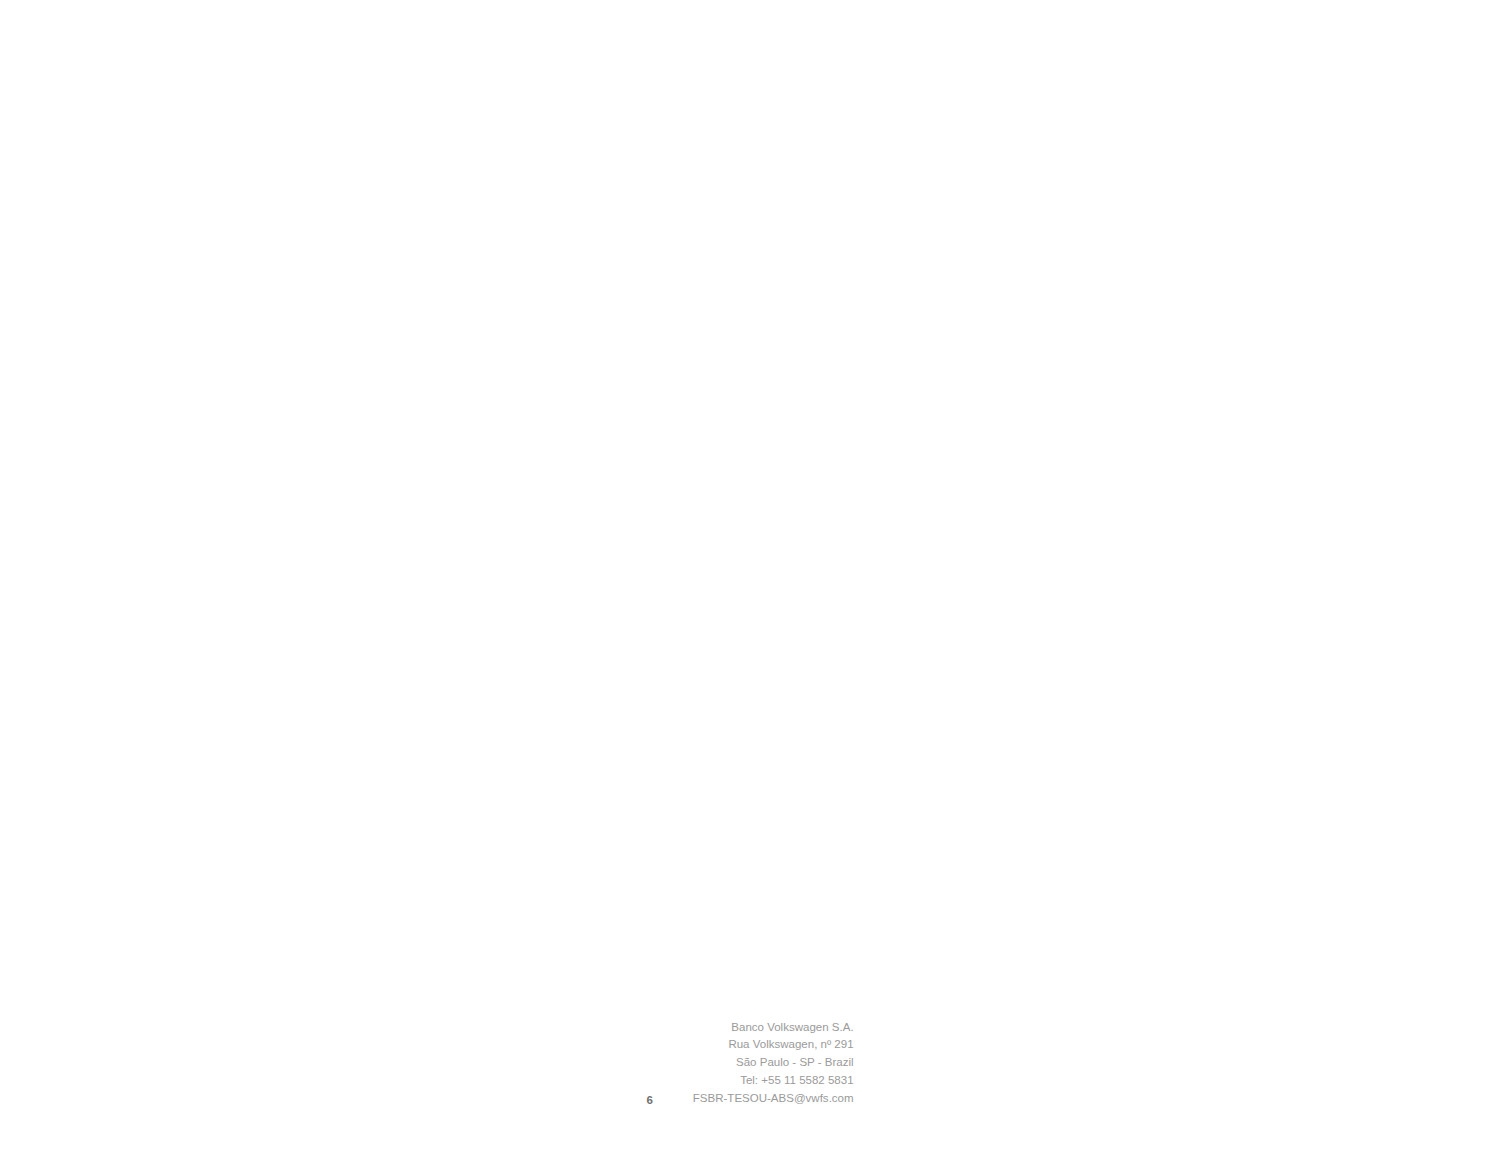6
Banco Volkswagen S.A.
Rua Volkswagen, nº 291
São Paulo - SP - Brazil
Tel: +55 11 5582 5831
FSBR-TESOU-ABS@vwfs.com